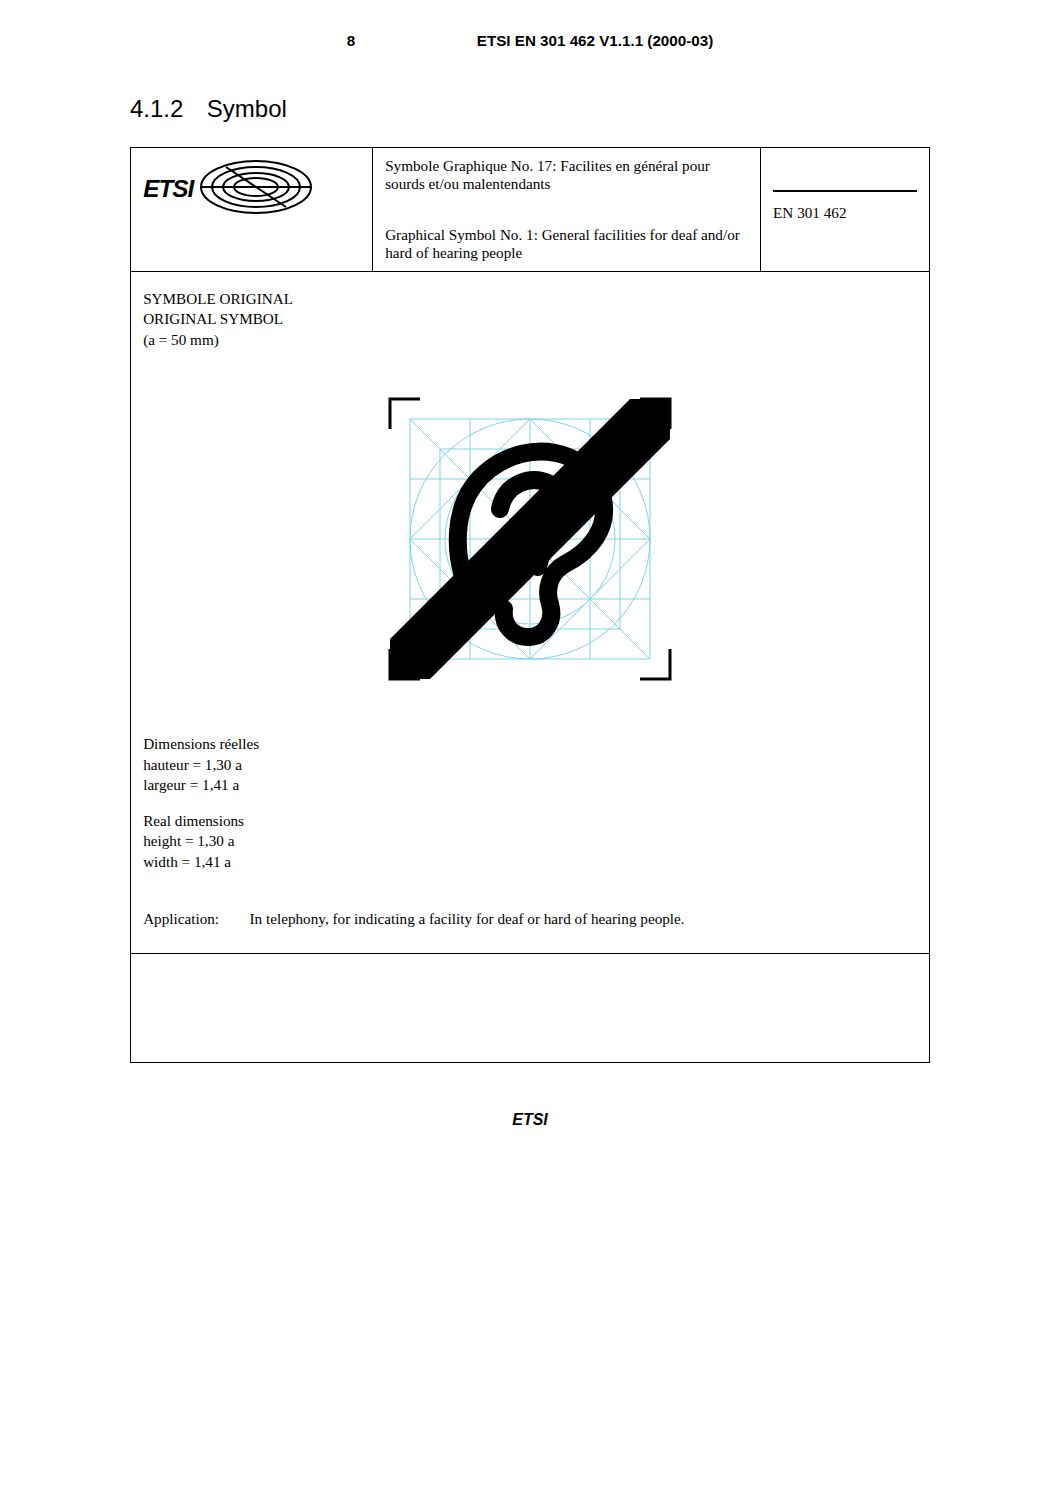8 ETSI EN 301 462 V1.1.1 (2000-03)
4.1.2 Symbol
| ETSI | Symbole Graphique No. 17: Facilites en général pour sourds et/ou malentendants Graphical Symbol No. 1: General facilities for deaf and/or hard of hearing people | EN 301 462 |
| SYMBOLE ORIGINAL ORIGINAL SYMBOL (a = 50 mm) Dimensions réelles hauteur = 1,30 a largeur = 1,41 a Real dimensions height = 1,30 a width = 1,41 a Application: In telephony, for indicating a facility for deaf or hard of hearing people. |
ETSI